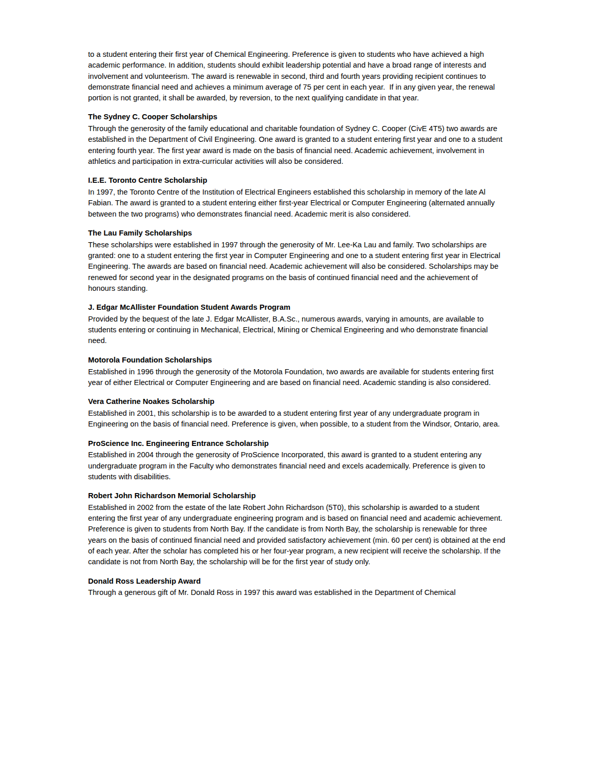to a student entering their first year of Chemical Engineering. Preference is given to students who have achieved a high academic performance. In addition, students should exhibit leadership potential and have a broad range of interests and involvement and volunteerism. The award is renewable in second, third and fourth years providing recipient continues to demonstrate financial need and achieves a minimum average of 75 per cent in each year. If in any given year, the renewal portion is not granted, it shall be awarded, by reversion, to the next qualifying candidate in that year.
The Sydney C. Cooper Scholarships
Through the generosity of the family educational and charitable foundation of Sydney C. Cooper (CivE 4T5) two awards are established in the Department of Civil Engineering. One award is granted to a student entering first year and one to a student entering fourth year. The first year award is made on the basis of financial need. Academic achievement, involvement in athletics and participation in extra-curricular activities will also be considered.
I.E.E. Toronto Centre Scholarship
In 1997, the Toronto Centre of the Institution of Electrical Engineers established this scholarship in memory of the late Al Fabian. The award is granted to a student entering either first-year Electrical or Computer Engineering (alternated annually between the two programs) who demonstrates financial need. Academic merit is also considered.
The Lau Family Scholarships
These scholarships were established in 1997 through the generosity of Mr. Lee-Ka Lau and family. Two scholarships are granted: one to a student entering the first year in Computer Engineering and one to a student entering first year in Electrical Engineering. The awards are based on financial need. Academic achievement will also be considered. Scholarships may be renewed for second year in the designated programs on the basis of continued financial need and the achievement of honours standing.
J. Edgar McAllister Foundation Student Awards Program
Provided by the bequest of the late J. Edgar McAllister, B.A.Sc., numerous awards, varying in amounts, are available to students entering or continuing in Mechanical, Electrical, Mining or Chemical Engineering and who demonstrate financial need.
Motorola Foundation Scholarships
Established in 1996 through the generosity of the Motorola Foundation, two awards are available for students entering first year of either Electrical or Computer Engineering and are based on financial need. Academic standing is also considered.
Vera Catherine Noakes Scholarship
Established in 2001, this scholarship is to be awarded to a student entering first year of any undergraduate program in Engineering on the basis of financial need. Preference is given, when possible, to a student from the Windsor, Ontario, area.
ProScience Inc. Engineering Entrance Scholarship
Established in 2004 through the generosity of ProScience Incorporated, this award is granted to a student entering any undergraduate program in the Faculty who demonstrates financial need and excels academically. Preference is given to students with disabilities.
Robert John Richardson Memorial Scholarship
Established in 2002 from the estate of the late Robert John Richardson (5T0), this scholarship is awarded to a student entering the first year of any undergraduate engineering program and is based on financial need and academic achievement. Preference is given to students from North Bay. If the candidate is from North Bay, the scholarship is renewable for three years on the basis of continued financial need and provided satisfactory achievement (min. 60 per cent) is obtained at the end of each year. After the scholar has completed his or her four-year program, a new recipient will receive the scholarship. If the candidate is not from North Bay, the scholarship will be for the first year of study only.
Donald Ross Leadership Award
Through a generous gift of Mr. Donald Ross in 1997 this award was established in the Department of Chemical